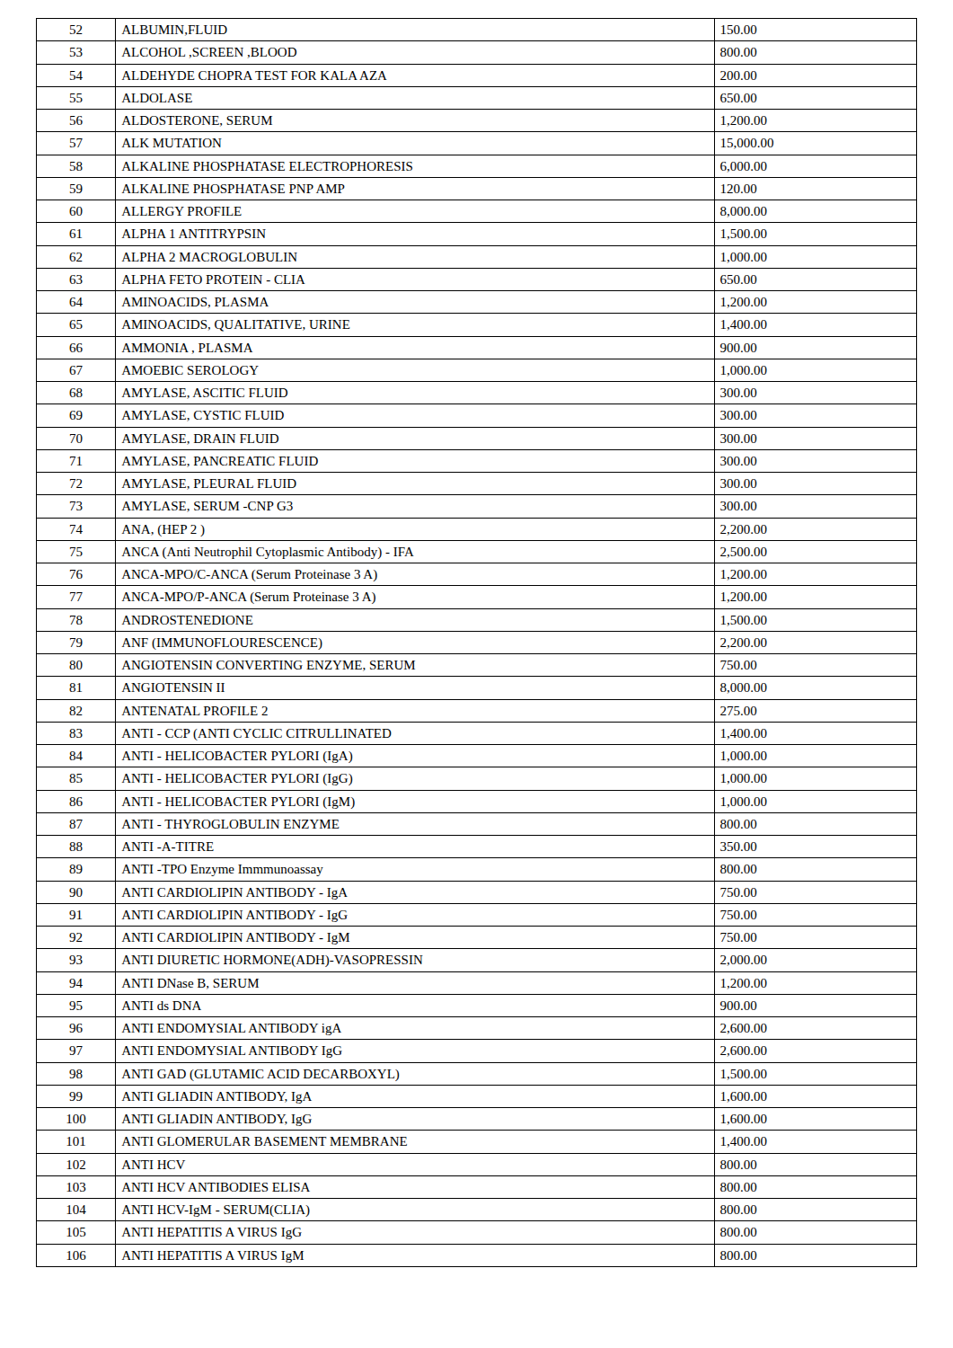| 52 | ALBUMIN,FLUID | 150.00 |
| 53 | ALCOHOL ,SCREEN ,BLOOD | 800.00 |
| 54 | ALDEHYDE CHOPRA TEST FOR KALA AZA | 200.00 |
| 55 | ALDOLASE | 650.00 |
| 56 | ALDOSTERONE, SERUM | 1,200.00 |
| 57 | ALK MUTATION | 15,000.00 |
| 58 | ALKALINE PHOSPHATASE ELECTROPHORESIS | 6,000.00 |
| 59 | ALKALINE PHOSPHATASE PNP AMP | 120.00 |
| 60 | ALLERGY PROFILE | 8,000.00 |
| 61 | ALPHA 1 ANTITRYPSIN | 1,500.00 |
| 62 | ALPHA 2 MACROGLOBULIN | 1,000.00 |
| 63 | ALPHA FETO PROTEIN - CLIA | 650.00 |
| 64 | AMINOACIDS, PLASMA | 1,200.00 |
| 65 | AMINOACIDS, QUALITATIVE, URINE | 1,400.00 |
| 66 | AMMONIA , PLASMA | 900.00 |
| 67 | AMOEBIC SEROLOGY | 1,000.00 |
| 68 | AMYLASE, ASCITIC FLUID | 300.00 |
| 69 | AMYLASE, CYSTIC FLUID | 300.00 |
| 70 | AMYLASE, DRAIN FLUID | 300.00 |
| 71 | AMYLASE, PANCREATIC FLUID | 300.00 |
| 72 | AMYLASE, PLEURAL FLUID | 300.00 |
| 73 | AMYLASE, SERUM -CNP G3 | 300.00 |
| 74 | ANA, (HEP 2 ) | 2,200.00 |
| 75 | ANCA (Anti Neutrophil Cytoplasmic Antibody) - IFA | 2,500.00 |
| 76 | ANCA-MPO/C-ANCA (Serum Proteinase 3 A) | 1,200.00 |
| 77 | ANCA-MPO/P-ANCA (Serum Proteinase 3 A) | 1,200.00 |
| 78 | ANDROSTENEDIONE | 1,500.00 |
| 79 | ANF (IMMUNOFLOURESCENCE) | 2,200.00 |
| 80 | ANGIOTENSIN CONVERTING ENZYME, SERUM | 750.00 |
| 81 | ANGIOTENSIN II | 8,000.00 |
| 82 | ANTENATAL PROFILE 2 | 275.00 |
| 83 | ANTI - CCP (ANTI CYCLIC CITRULLINATED | 1,400.00 |
| 84 | ANTI - HELICOBACTER PYLORI (IgA) | 1,000.00 |
| 85 | ANTI - HELICOBACTER PYLORI (IgG) | 1,000.00 |
| 86 | ANTI - HELICOBACTER PYLORI (IgM) | 1,000.00 |
| 87 | ANTI - THYROGLOBULIN ENZYME | 800.00 |
| 88 | ANTI -A-TITRE | 350.00 |
| 89 | ANTI -TPO Enzyme Immmunoassay | 800.00 |
| 90 | ANTI CARDIOLIPIN ANTIBODY - IgA | 750.00 |
| 91 | ANTI CARDIOLIPIN ANTIBODY - IgG | 750.00 |
| 92 | ANTI CARDIOLIPIN ANTIBODY - IgM | 750.00 |
| 93 | ANTI DIURETIC HORMONE(ADH)-VASOPRESSIN | 2,000.00 |
| 94 | ANTI DNase B, SERUM | 1,200.00 |
| 95 | ANTI ds DNA | 900.00 |
| 96 | ANTI ENDOMYSIAL ANTIBODY igA | 2,600.00 |
| 97 | ANTI ENDOMYSIAL ANTIBODY IgG | 2,600.00 |
| 98 | ANTI GAD (GLUTAMIC ACID DECARBOXYL) | 1,500.00 |
| 99 | ANTI GLIADIN ANTIBODY, IgA | 1,600.00 |
| 100 | ANTI GLIADIN ANTIBODY, IgG | 1,600.00 |
| 101 | ANTI GLOMERULAR BASEMENT MEMBRANE | 1,400.00 |
| 102 | ANTI HCV | 800.00 |
| 103 | ANTI HCV ANTIBODIES ELISA | 800.00 |
| 104 | ANTI HCV-IgM - SERUM(CLIA) | 800.00 |
| 105 | ANTI HEPATITIS A VIRUS IgG | 800.00 |
| 106 | ANTI HEPATITIS A VIRUS IgM | 800.00 |